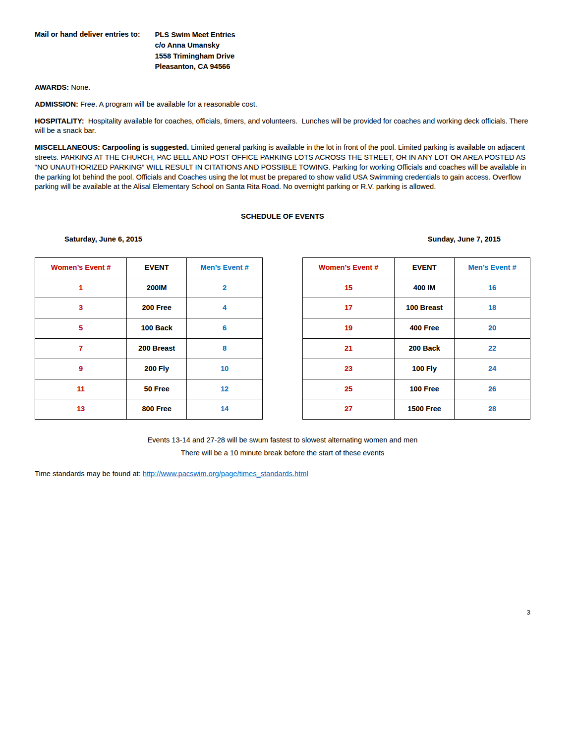| Mail or hand deliver entries to: | PLS Swim Meet Entries c/o Anna Umansky 1558 Trimingham Drive Pleasanton, CA 94566 |
AWARDS: None.
ADMISSION: Free. A program will be available for a reasonable cost.
HOSPITALITY: Hospitality available for coaches, officials, timers, and volunteers. Lunches will be provided for coaches and working deck officials. There will be a snack bar.
MISCELLANEOUS: Carpooling is suggested. Limited general parking is available in the lot in front of the pool. Limited parking is available on adjacent streets. PARKING AT THE CHURCH, PAC BELL AND POST OFFICE PARKING LOTS ACROSS THE STREET, OR IN ANY LOT OR AREA POSTED AS “NO UNAUTHORIZED PARKING” WILL RESULT IN CITATIONS AND POSSIBLE TOWING. Parking for working Officials and coaches will be available in the parking lot behind the pool. Officials and Coaches using the lot must be prepared to show valid USA Swimming credentials to gain access. Overflow parking will be available at the Alisal Elementary School on Santa Rita Road. No overnight parking or R.V. parking is allowed.
SCHEDULE OF EVENTS
Saturday, June 6, 2015 Sunday, June 7, 2015
| Women’s Event # | EVENT | Men’s Event # |
| --- | --- | --- |
| 1 | 200IM | 2 |
| 3 | 200 Free | 4 |
| 5 | 100 Back | 6 |
| 7 | 200 Breast | 8 |
| 9 | 200 Fly | 10 |
| 11 | 50 Free | 12 |
| 13 | 800 Free | 14 |
| Women’s Event # | EVENT | Men’s Event # |
| --- | --- | --- |
| 15 | 400 IM | 16 |
| 17 | 100 Breast | 18 |
| 19 | 400 Free | 20 |
| 21 | 200 Back | 22 |
| 23 | 100 Fly | 24 |
| 25 | 100 Free | 26 |
| 27 | 1500 Free | 28 |
Events 13-14 and 27-28 will be swum fastest to slowest alternating women and men
There will be a 10 minute break before the start of these events
Time standards may be found at: http://www.pacswim.org/page/times_standards.html
3